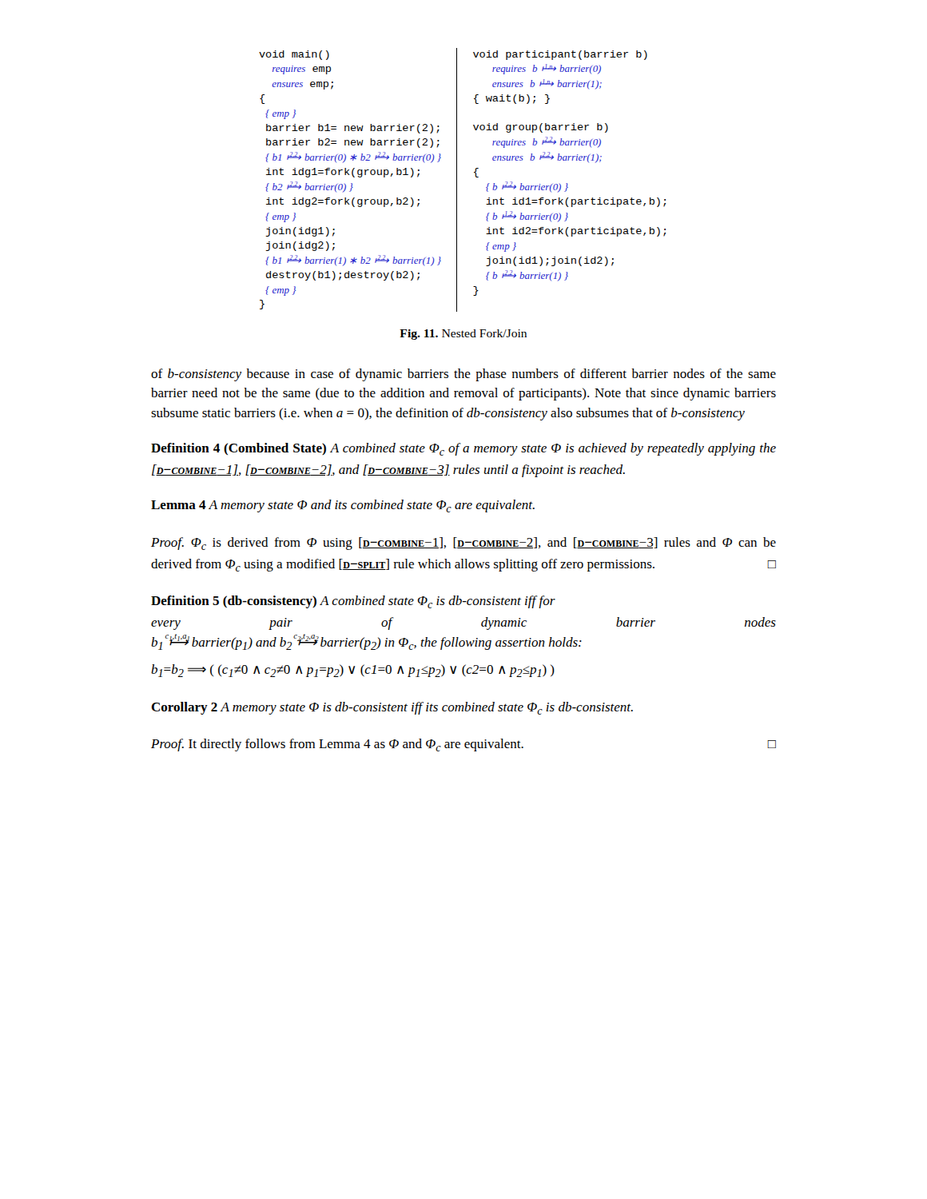void main() requires emp ensures emp; { { emp } barrier b1= new barrier(2); barrier b2= new barrier(2); { b1 2,2⟼ barrier(0) ∗ b2 2,2⟼ barrier(0) } int idg1=fork(group,b1); { b2 2,2⟼ barrier(0) } int idg2=fork(group,b2); { emp } join(idg1); join(idg2); { b1 2,2⟼ barrier(1) ∗ b2 2,2⟼ barrier(1) } destroy(b1);destroy(b2); { emp } }
void participant(barrier b) requires b 1,n⟼ barrier(0) ensures b 1,n⟼ barrier(1); { wait(b); } void group(barrier b) requires b 2,2⟼ barrier(0) ensures b 2,2⟼ barrier(1); { { b 2,2⟼ barrier(0) } int id1=fork(participate,b); { b 1,2⟼ barrier(0) } int id2=fork(participate,b); { emp } join(id1);join(id2); { b 2,2⟼ barrier(1) } }
Fig. 11. Nested Fork/Join
of b-consistency because in case of dynamic barriers the phase numbers of different barrier nodes of the same barrier need not be the same (due to the addition and removal of participants). Note that since dynamic barriers subsume static barriers (i.e. when a = 0), the definition of db-consistency also subsumes that of b-consistency
Definition 4 (Combined State) A combined state Φc of a memory state Φ is achieved by repeatedly applying the [d−combine−1], [d−combine−2], and [d−combine−3] rules until a fixpoint is reached.
Lemma 4 A memory state Φ and its combined state Φc are equivalent.
Proof. Φc is derived from Φ using [d−combine−1], [d−combine−2], and [d−combine−3] rules and Φ can be derived from Φc using a modified [d−split] rule which allows splitting off zero permissions. □
Definition 5 (db-consistency) A combined state Φc is db-consistent iff for
every pair of dynamic barrier nodes
b1 c1,t1,a1⟼ barrier(p1) and b2 c2,t2,a2⟼ barrier(p2) in Φc, the following assertion holds:
b1=b2 ⟹ ( (c1≠0 ∧ c2≠0 ∧ p1=p2) ∨ (c1=0 ∧ p1≤p2) ∨ (c2=0 ∧ p2≤p1) )
Corollary 2 A memory state Φ is db-consistent iff its combined state Φc is db-consistent.
Proof. It directly follows from Lemma 4 as Φ and Φc are equivalent. □